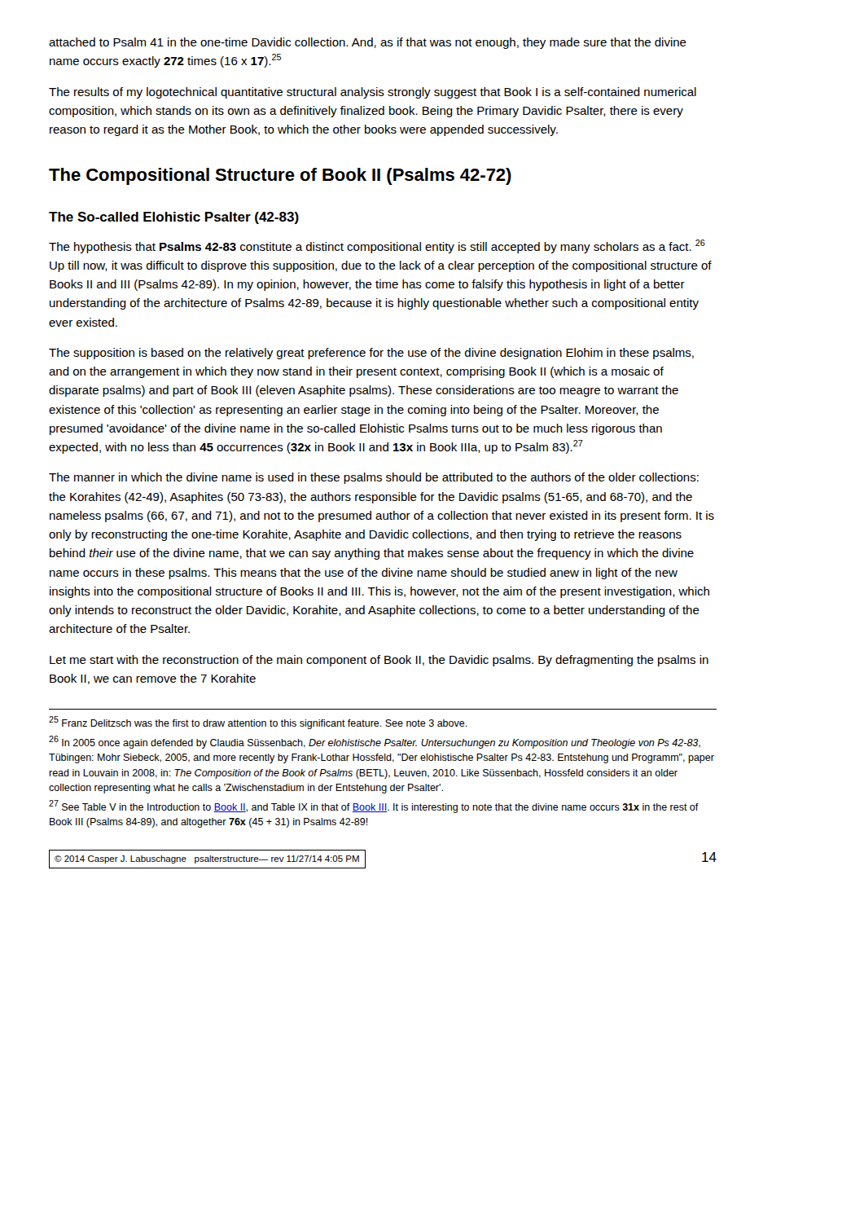attached to Psalm 41 in the one-time Davidic collection. And, as if that was not enough, they made sure that the divine name occurs exactly 272 times (16 x 17).25
The results of my logotechnical quantitative structural analysis strongly suggest that Book I is a self-contained numerical composition, which stands on its own as a definitively finalized book. Being the Primary Davidic Psalter, there is every reason to regard it as the Mother Book, to which the other books were appended successively.
The Compositional Structure of Book II (Psalms 42-72)
The So-called Elohistic Psalter (42-83)
The hypothesis that Psalms 42-83 constitute a distinct compositional entity is still accepted by many scholars as a fact. 26 Up till now, it was difficult to disprove this supposition, due to the lack of a clear perception of the compositional structure of Books II and III (Psalms 42-89). In my opinion, however, the time has come to falsify this hypothesis in light of a better understanding of the architecture of Psalms 42-89, because it is highly questionable whether such a compositional entity ever existed.
The supposition is based on the relatively great preference for the use of the divine designation Elohim in these psalms, and on the arrangement in which they now stand in their present context, comprising Book II (which is a mosaic of disparate psalms) and part of Book III (eleven Asaphite psalms). These considerations are too meagre to warrant the existence of this 'collection' as representing an earlier stage in the coming into being of the Psalter. Moreover, the presumed 'avoidance' of the divine name in the so-called Elohistic Psalms turns out to be much less rigorous than expected, with no less than 45 occurrences (32x in Book II and 13x in Book IIIa, up to Psalm 83).27
The manner in which the divine name is used in these psalms should be attributed to the authors of the older collections: the Korahites (42-49), Asaphites (50 73-83), the authors responsible for the Davidic psalms (51-65, and 68-70), and the nameless psalms (66, 67, and 71), and not to the presumed author of a collection that never existed in its present form. It is only by reconstructing the one-time Korahite, Asaphite and Davidic collections, and then trying to retrieve the reasons behind their use of the divine name, that we can say anything that makes sense about the frequency in which the divine name occurs in these psalms. This means that the use of the divine name should be studied anew in light of the new insights into the compositional structure of Books II and III. This is, however, not the aim of the present investigation, which only intends to reconstruct the older Davidic, Korahite, and Asaphite collections, to come to a better understanding of the architecture of the Psalter.
Let me start with the reconstruction of the main component of Book II, the Davidic psalms. By defragmenting the psalms in Book II, we can remove the 7 Korahite
25 Franz Delitzsch was the first to draw attention to this significant feature. See note 3 above.
26 In 2005 once again defended by Claudia Süssenbach, Der elohistische Psalter. Untersuchungen zu Komposition und Theologie von Ps 42-83, Tübingen: Mohr Siebeck, 2005, and more recently by Frank-Lothar Hossfeld, "Der elohistische Psalter Ps 42-83. Entstehung und Programm", paper read in Louvain in 2008, in: The Composition of the Book of Psalms (BETL), Leuven, 2010. Like Süssenbach, Hossfeld considers it an older collection representing what he calls a 'Zwischenstadium in der Entstehung der Psalter'.
27 See Table V in the Introduction to Book II, and Table IX in that of Book III. It is interesting to note that the divine name occurs 31x in the rest of Book III (Psalms 84-89), and altogether 76x (45 + 31) in Psalms 42-89!
© 2014 Casper J. Labuschagne psalterstructure— rev 11/27/14 4:05 PM 14